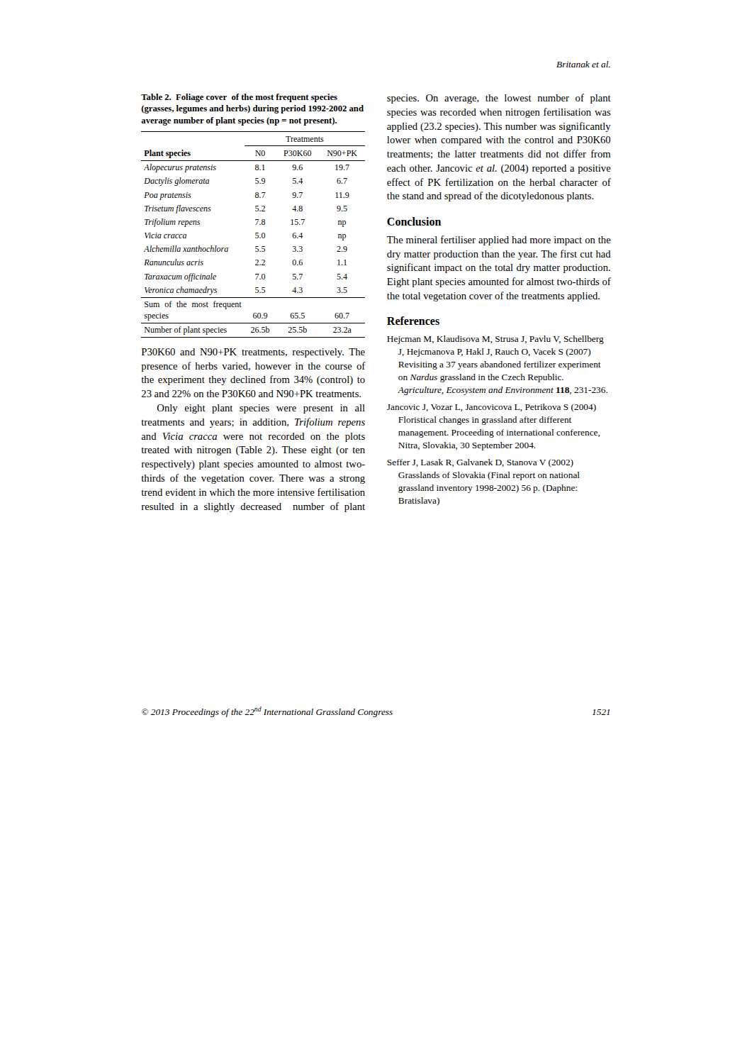Britanak et al.
Table 2. Foliage cover of the most frequent species (grasses, legumes and herbs) during period 1992-2002 and average number of plant species (np = not present).
| | Treatments |
| --- | --- |
| Plant species | N0 | P30K60 | N90+PK |
| Alopecurus pratensis | 8.1 | 9.6 | 19.7 |
| Dactylis glomerata | 5.9 | 5.4 | 6.7 |
| Poa pratensis | 8.7 | 9.7 | 11.9 |
| Trisetum flavescens | 5.2 | 4.8 | 9.5 |
| Trifolium repens | 7.8 | 15.7 | np |
| Vicia cracca | 5.0 | 6.4 | np |
| Alchemilla xanthochlora | 5.5 | 3.3 | 2.9 |
| Ranunculus acris | 2.2 | 0.6 | 1.1 |
| Taraxacum officinale | 7.0 | 5.7 | 5.4 |
| Veronica chamaedrys | 5.5 | 4.3 | 3.5 |
| Sum of the most frequent species | 60.9 | 65.5 | 60.7 |
| Number of plant species | 26.5b | 25.5b | 23.2a |
P30K60 and N90+PK treatments, respectively. The presence of herbs varied, however in the course of the experiment they declined from 34% (control) to 23 and 22% on the P30K60 and N90+PK treatments.
Only eight plant species were present in all treatments and years; in addition, Trifolium repens and Vicia cracca were not recorded on the plots treated with nitrogen (Table 2). These eight (or ten respectively) plant species amounted to almost two-thirds of the vegetation cover. There was a strong trend evident in which the more intensive fertilisation resulted in a slightly decreased number of plant species. On average, the lowest number of plant species was recorded when nitrogen fertilisation was applied (23.2 species). This number was significantly lower when compared with the control and P30K60 treatments; the latter treatments did not differ from each other. Jancovic et al. (2004) reported a positive effect of PK fertilization on the herbal character of the stand and spread of the dicotyledonous plants.
Conclusion
The mineral fertiliser applied had more impact on the dry matter production than the year. The first cut had significant impact on the total dry matter production. Eight plant species amounted for almost two-thirds of the total vegetation cover of the treatments applied.
References
Hejcman M, Klaudisova M, Strusa J, Pavlu V, Schellberg J, Hejcmanova P, Hakl J, Rauch O, Vacek S (2007) Revisiting a 37 years abandoned fertilizer experiment on Nardus grassland in the Czech Republic. Agriculture, Ecosystem and Environment 118, 231-236.
Jancovic J, Vozar L, Jancovicova L, Petrikova S (2004) Floristical changes in grassland after different management. Proceeding of international conference, Nitra, Slovakia, 30 September 2004.
Seffer J, Lasak R, Galvanek D, Stanova V (2002) Grasslands of Slovakia (Final report on national grassland inventory 1998-2002) 56 p. (Daphne: Bratislava)
© 2013 Proceedings of the 22nd International Grassland Congress 1521